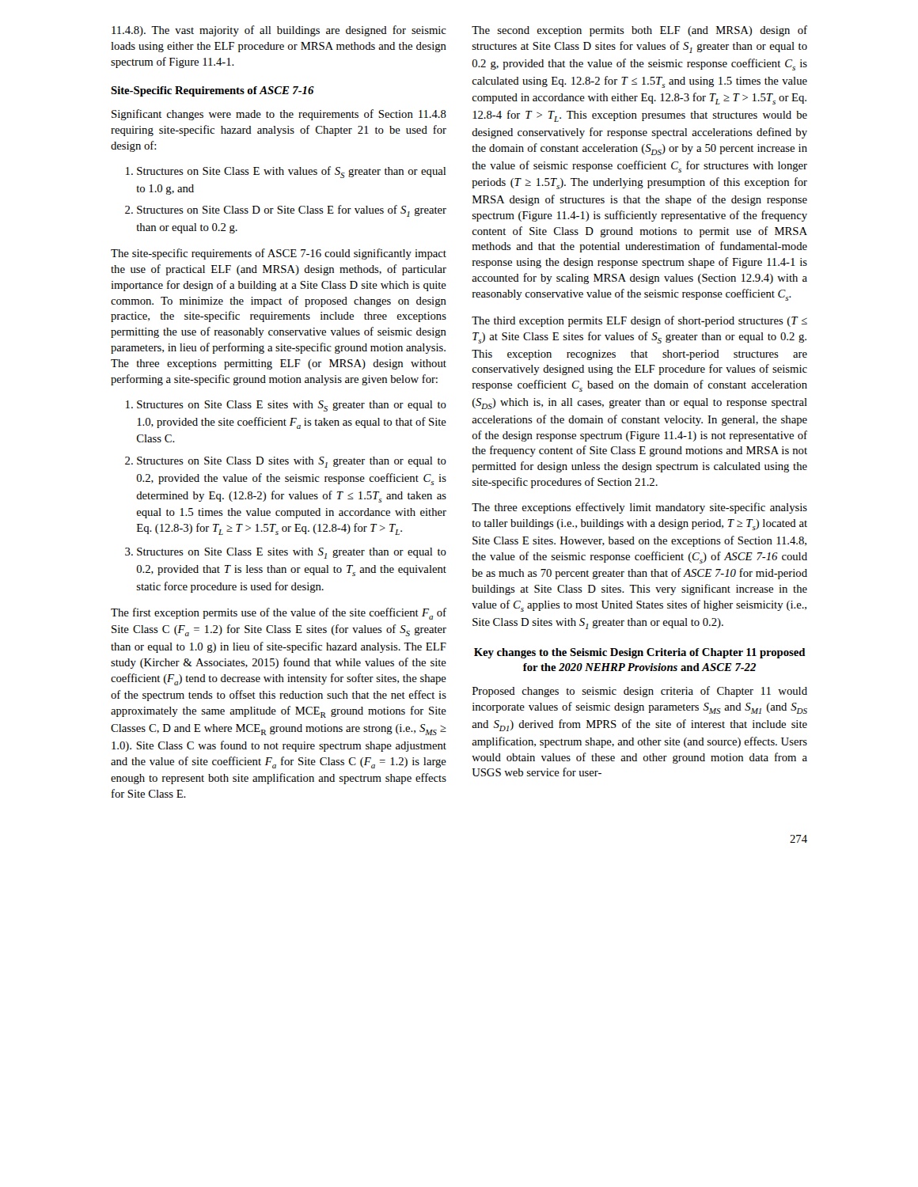11.4.8). The vast majority of all buildings are designed for seismic loads using either the ELF procedure or MRSA methods and the design spectrum of Figure 11.4-1.
Site-Specific Requirements of ASCE 7-16
Significant changes were made to the requirements of Section 11.4.8 requiring site-specific hazard analysis of Chapter 21 to be used for design of:
Structures on Site Class E with values of SS greater than or equal to 1.0 g, and
Structures on Site Class D or Site Class E for values of S1 greater than or equal to 0.2 g.
The site-specific requirements of ASCE 7-16 could significantly impact the use of practical ELF (and MRSA) design methods, of particular importance for design of a building at a Site Class D site which is quite common. To minimize the impact of proposed changes on design practice, the site-specific requirements include three exceptions permitting the use of reasonably conservative values of seismic design parameters, in lieu of performing a site-specific ground motion analysis. The three exceptions permitting ELF (or MRSA) design without performing a site-specific ground motion analysis are given below for:
Structures on Site Class E sites with SS greater than or equal to 1.0, provided the site coefficient Fa is taken as equal to that of Site Class C.
Structures on Site Class D sites with S1 greater than or equal to 0.2, provided the value of the seismic response coefficient Cs is determined by Eq. (12.8-2) for values of T ≤ 1.5Ts and taken as equal to 1.5 times the value computed in accordance with either Eq. (12.8-3) for TL ≥ T > 1.5Ts or Eq. (12.8-4) for T > TL.
Structures on Site Class E sites with S1 greater than or equal to 0.2, provided that T is less than or equal to Ts and the equivalent static force procedure is used for design.
The first exception permits use of the value of the site coefficient Fa of Site Class C (Fa = 1.2) for Site Class E sites (for values of SS greater than or equal to 1.0 g) in lieu of site-specific hazard analysis. The ELF study (Kircher & Associates, 2015) found that while values of the site coefficient (Fa) tend to decrease with intensity for softer sites, the shape of the spectrum tends to offset this reduction such that the net effect is approximately the same amplitude of MCER ground motions for Site Classes C, D and E where MCER ground motions are strong (i.e., SMS ≥ 1.0). Site Class C was found to not require spectrum shape adjustment and the value of site coefficient Fa for Site Class C (Fa = 1.2) is large enough to represent both site amplification and spectrum shape effects for Site Class E.
The second exception permits both ELF (and MRSA) design of structures at Site Class D sites for values of S1 greater than or equal to 0.2 g, provided that the value of the seismic response coefficient Cs is calculated using Eq. 12.8-2 for T ≤ 1.5Ts and using 1.5 times the value computed in accordance with either Eq. 12.8-3 for TL ≥ T > 1.5Ts or Eq. 12.8-4 for T > TL. This exception presumes that structures would be designed conservatively for response spectral accelerations defined by the domain of constant acceleration (SDS) or by a 50 percent increase in the value of seismic response coefficient Cs for structures with longer periods (T ≥ 1.5Ts). The underlying presumption of this exception for MRSA design of structures is that the shape of the design response spectrum (Figure 11.4-1) is sufficiently representative of the frequency content of Site Class D ground motions to permit use of MRSA methods and that the potential underestimation of fundamental-mode response using the design response spectrum shape of Figure 11.4-1 is accounted for by scaling MRSA design values (Section 12.9.4) with a reasonably conservative value of the seismic response coefficient Cs.
The third exception permits ELF design of short-period structures (T ≤ Ts) at Site Class E sites for values of SS greater than or equal to 0.2 g. This exception recognizes that short-period structures are conservatively designed using the ELF procedure for values of seismic response coefficient Cs based on the domain of constant acceleration (SDS) which is, in all cases, greater than or equal to response spectral accelerations of the domain of constant velocity. In general, the shape of the design response spectrum (Figure 11.4-1) is not representative of the frequency content of Site Class E ground motions and MRSA is not permitted for design unless the design spectrum is calculated using the site-specific procedures of Section 21.2.
The three exceptions effectively limit mandatory site-specific analysis to taller buildings (i.e., buildings with a design period, T ≥ Ts) located at Site Class E sites. However, based on the exceptions of Section 11.4.8, the value of the seismic response coefficient (Cs) of ASCE 7-16 could be as much as 70 percent greater than that of ASCE 7-10 for mid-period buildings at Site Class D sites. This very significant increase in the value of Cs applies to most United States sites of higher seismicity (i.e., Site Class D sites with S1 greater than or equal to 0.2).
Key changes to the Seismic Design Criteria of Chapter 11 proposed for the 2020 NEHRP Provisions and ASCE 7-22
Proposed changes to seismic design criteria of Chapter 11 would incorporate values of seismic design parameters SMS and SM1 (and SDS and SD1) derived from MPRS of the site of interest that include site amplification, spectrum shape, and other site (and source) effects. Users would obtain values of these and other ground motion data from a USGS web service for user-
274